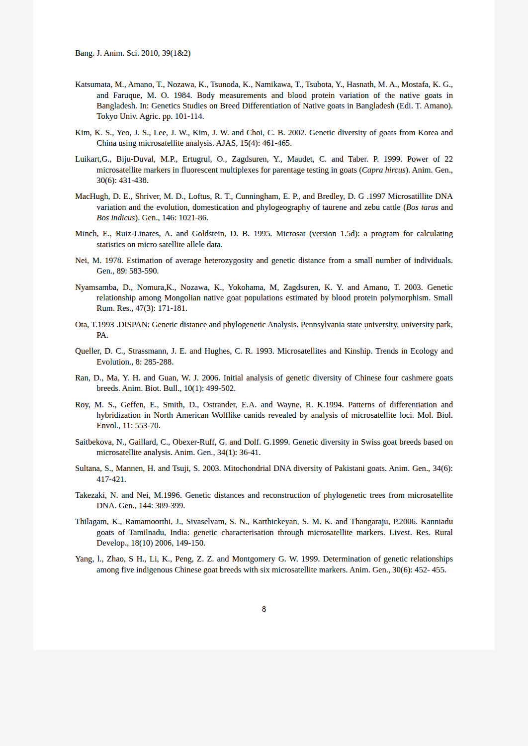Bang. J. Anim. Sci. 2010, 39(1&2)
Katsumata, M., Amano, T., Nozawa, K., Tsunoda, K., Namikawa, T., Tsubota, Y., Hasnath, M. A., Mostafa, K. G., and Faruque, M. O. 1984. Body measurements and blood protein variation of the native goats in Bangladesh. In: Genetics Studies on Breed Differentiation of Native goats in Bangladesh (Edi. T. Amano). Tokyo Univ. Agric. pp. 101-114.
Kim, K. S., Yeo, J. S., Lee, J. W., Kim, J. W. and Choi, C. B. 2002. Genetic diversity of goats from Korea and China using microsatellite analysis. AJAS, 15(4): 461-465.
Luikart,G., Biju-Duval, M.P., Ertugrul, O., Zagdsuren, Y., Maudet, C. and Taber. P. 1999. Power of 22 microsatellite markers in fluorescent multiplexes for parentage testing in goats (Capra hircus). Anim. Gen., 30(6): 431-438.
MacHugh, D. E., Shriver, M. D., Loftus, R. T., Cunningham, E. P., and Bredley, D. G .1997 Microsatillite DNA variation and the evolution, domestication and phylogeography of taurene and zebu cattle (Bos tarus and Bos indicus). Gen., 146: 1021-86.
Minch, E., Ruiz-Linares, A. and Goldstein, D. B. 1995. Microsat (version 1.5d): a program for calculating statistics on micro satellite allele data.
Nei, M. 1978. Estimation of average heterozygosity and genetic distance from a small number of individuals. Gen., 89: 583-590.
Nyamsamba, D., Nomura,K., Nozawa, K., Yokohama, M, Zagdsuren, K. Y. and Amano, T. 2003. Genetic relationship among Mongolian native goat populations estimated by blood protein polymorphism. Small Rum. Res., 47(3): 171-181.
Ota, T.1993 .DISPAN: Genetic distance and phylogenetic Analysis. Pennsylvania state university, university park, PA.
Queller, D. C., Strassmann, J. E. and Hughes, C. R. 1993. Microsatellites and Kinship. Trends in Ecology and Evolution., 8: 285-288.
Ran, D., Ma, Y. H. and Guan, W. J. 2006. Initial analysis of genetic diversity of Chinese four cashmere goats breeds. Anim. Biot. Bull., 10(1): 499-502.
Roy, M. S., Geffen, E., Smith, D., Ostrander, E.A. and Wayne, R. K.1994. Patterns of differentiation and hybridization in North American Wolflike canids revealed by analysis of microsatellite loci. Mol. Biol. Envol., 11: 553-70.
Saitbekova, N., Gaillard, C., Obexer-Ruff, G. and Dolf. G.1999. Genetic diversity in Swiss goat breeds based on microsatellite analysis. Anim. Gen., 34(1): 36-41.
Sultana, S., Mannen, H. and Tsuji, S. 2003. Mitochondrial DNA diversity of Pakistani goats. Anim. Gen., 34(6): 417-421.
Takezaki, N. and Nei, M.1996. Genetic distances and reconstruction of phylogenetic trees from microsatellite DNA. Gen., 144: 389-399.
Thilagam, K., Ramamoorthi, J., Sivaselvam, S. N., Karthickeyan, S. M. K. and Thangaraju, P.2006. Kanniadu goats of Tamilnadu, India: genetic characterisation through microsatellite markers. Livest. Res. Rural Develop., 18(10) 2006, 149-150.
Yang, l., Zhao, S H., Li, K., Peng, Z. Z. and Montgomery G. W. 1999. Determination of genetic relationships among five indigenous Chinese goat breeds with six microsatellite markers. Anim. Gen., 30(6): 452- 455.
8